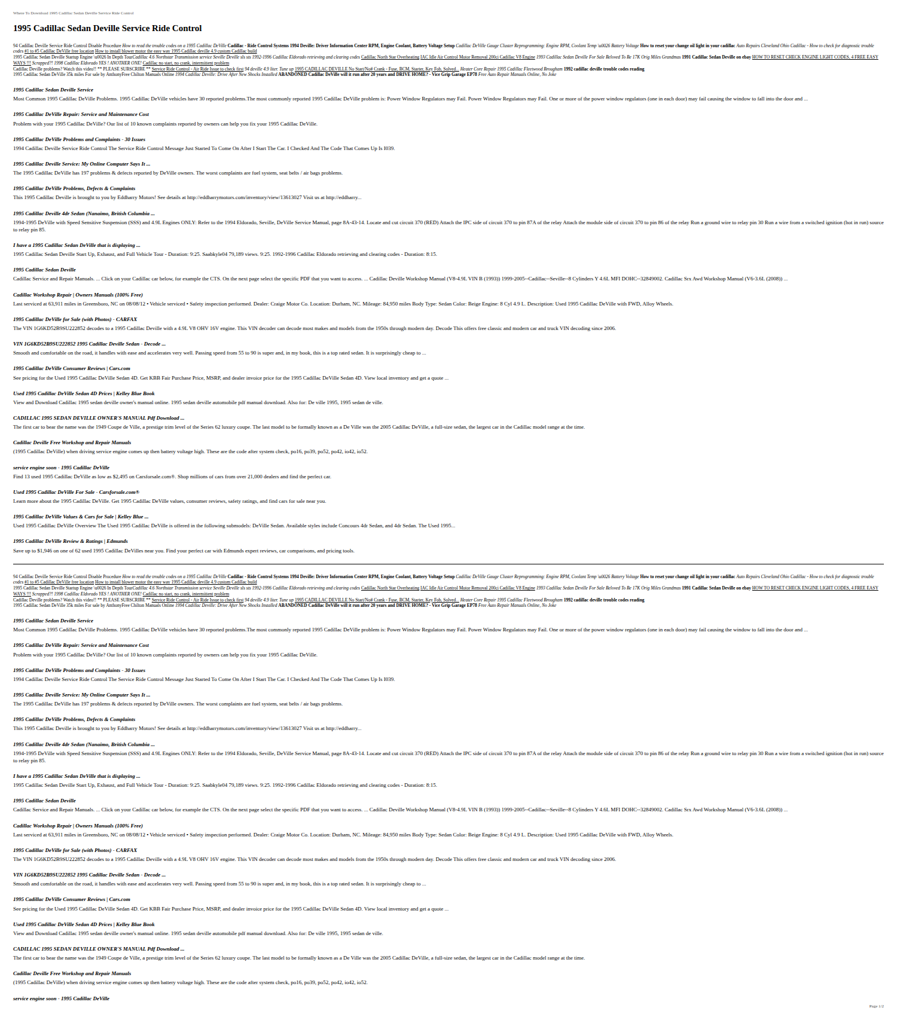Where To Download 1995 Cadillac Sedan Deville Service Ride Control
1995 Cadillac Sedan Deville Service Ride Control
94 Cadillac Deville Service Ride Control Disable Procedure How to read the trouble codes on a 1995 Cadillac DeVille Cadillac - Ride Control Systems 1994 Deville: Driver Information Center RPM, Engine Coolant, Battery Voltage Setup Cadillac DeVille Gauge Cluster Reprogramming: Engine RPM, Coolant Temp \u0026 Battery Voltage How to reset your change oil light in your cadillac Auto Repairs Cleveland Ohio Cadillac - How to check for diagnostic trouble codes #1 to #5 Cadillac DeVille free location How to install blower motor the easy way 1995 Cadillac deville 4.9 custom Cadillac build
1995 Cadillac Sedan Deville Startup Engine \u0026 In Depth TourCadillac 4.6 Northstar Transmission service Seville Deville sls sts 1992-1996 Cadillac Eldorado retrieving and clearing codes Cadillac North Star Overheating IAC Idle Air Control Motor Removal 200ci Cadillac V8 Engine 1993 Cadillac Sedan Deville For Sale Beloved To Be 17K Orig Miles Grandmas 1991 Cadillac Sedan Deville on ebay HOW TO RESET CHECK ENGINE LIGHT CODES, 4 FREE EASY WAYS !!! Scrapped?! 1998 Cadillac Eldorado YES ! ANOTHER ONE! Cadillac no start, no crank, intermittent problem
Cadillac Deville problems? Watch this video!! ** PLEASE SUBSCRIBE ** Service Ride Control - Air Ride Issue to check first 94 deville 4.9 liter. Tune up 1995 CADILLAC DEVILLE No Start/No# Crank - Fuse, BCM, Starter, Key Fob, Solved... Heater Core Repair 1995 Cadillac Fleetwood Brougham 1992 cadillac deville trouble codes reading
1995 Cadillac Sedan DeVille 35k miles For sale by AnthonyFree Chilton Manuals Online 1994 Cadillac Deville: Drive After New Shocks Installed ABANDONED Cadillac DeVille will it run after 20 years and DRIVE HOME? - Vice Grip Garage EP78 Free Auto Repair Manuals Online, No Joke
1995 Cadillac Sedan Deville Service
Most Common 1995 Cadillac DeVille Problems. 1995 Cadillac DeVille vehicles have 30 reported problems.The most commonly reported 1995 Cadillac DeVille problem is: Power Window Regulators may Fail. Power Window Regulators may Fail. One or more of the power window regulators (one in each door) may fail causing the window to fall into the door and ...
1995 Cadillac DeVille Repair: Service and Maintenance Cost
Problem with your 1995 Cadillac DeVille? Our list of 10 known complaints reported by owners can help you fix your 1995 Cadillac DeVille.
1995 Cadillac DeVille Problems and Complaints - 30 Issues
1994 Cadillac Deville Service Ride Control The Service Ride Control Message Just Started To Come On After I Start The Car. I Checked And The Code That Comes Up Is I039.
1995 Cadillac Deville Service: My Online Computer Says It ...
The 1995 Cadillac DeVille has 197 problems & defects reported by DeVille owners. The worst complaints are fuel system, seat belts / air bags problems.
1995 Cadillac DeVille Problems, Defects & Complaints
This 1995 Cadillac Deville is brought to you by Eddharry Motors! See details at http://eddharrymotors.com/inventory/view/13613027 Visit us at http://eddharry...
1995 Cadillac Deville 4dr Sedan (Nanaimo, British Columbia ...
1994-1995 DeVille with Speed Sensitive Suspension (SSS) and 4.9L Engines ONLY: Refer to the 1994 Eldorado, Seville, DeVille Service Manual, page 8A-43-14. Locate and cut circuit 370 (RED) Attach the IPC side of circuit 370 to pin 87A of the relay Attach the module side of circuit 370 to pin 86 of the relay Run a ground wire to relay pin 30 Run a wire from a switched ignition (hot in run) source to relay pin 85.
I have a 1995 Cadillac Sedan DeVille that is displaying ...
1995 Cadillac Sedan Deville Start Up, Exhaust, and Full Vehicle Tour - Duration: 9:25. Saabkyle04 79,189 views. 9:25. 1992-1996 Cadillac Eldorado retrieving and clearing codes - Duration: 8:15.
1995 Cadillac Sedan Deville
Cadillac Service and Repair Manuals. ... Click on your Cadillac car below, for example the CTS. On the next page select the specific PDF that you want to access. ... Cadillac Deville Workshop Manual (V8-4.9L VIN B (1993)) 1999-2005--Cadillac--Seville--8 Cylinders Y 4.6L MFI DOHC--32849002. Cadillac Srx Awd Workshop Manual (V6-3.6L (2008)) ...
Cadillac Workshop Repair | Owners Manuals (100% Free)
Last serviced at 63,911 miles in Greensboro, NC on 08/08/12 • Vehicle serviced • Safety inspection performed. Dealer: Craige Motor Co. Location: Durham, NC. Mileage: 84,950 miles Body Type: Sedan Color: Beige Engine: 8 Cyl 4.9 L. Description: Used 1995 Cadillac DeVille with FWD, Alloy Wheels.
1995 Cadillac DeVille for Sale (with Photos) - CARFAX
The VIN 1G6KD52B9SU222852 decodes to a 1995 Cadillac Deville with a 4.9L V8 OHV 16V engine. This VIN decoder can decode most makes and models from the 1950s through modern day. Decode This offers free classic and modern car and truck VIN decoding since 2006.
VIN 1G6KD52B9SU222852 1995 Cadillac Deville Sedan - Decode ...
Smooth and comfortable on the road, it handles with ease and accelerates very well. Passing speed from 55 to 90 is super and, in my book, this is a top rated sedan. It is surprisingly cheap to ...
1995 Cadillac DeVille Consumer Reviews | Cars.com
See pricing for the Used 1995 Cadillac DeVille Sedan 4D. Get KBB Fair Purchase Price, MSRP, and dealer invoice price for the 1995 Cadillac DeVille Sedan 4D. View local inventory and get a quote ...
Used 1995 Cadillac DeVille Sedan 4D Prices | Kelley Blue Book
View and Download Cadillac 1995 sedan deville owner's manual online. 1995 sedan deville automobile pdf manual download. Also for: De ville 1995, 1995 sedan de ville.
CADILLAC 1995 SEDAN DEVILLE OWNER'S MANUAL Pdf Download ...
The first car to bear the name was the 1949 Coupe de Ville, a prestige trim level of the Series 62 luxury coupe. The last model to be formally known as a De Ville was the 2005 Cadillac DeVille, a full-size sedan, the largest car in the Cadillac model range at the time.
Cadillac Deville Free Workshop and Repair Manuals
(1995 Cadillac DeVille) when driving service engine comes up then battery voltage high. These are the code after system check, po16, po39, po52, po42, io42, io52.
service engine soon - 1995 Cadillac DeVille
Find 13 used 1995 Cadillac DeVille as low as $2,495 on Carsforsale.com®. Shop millions of cars from over 21,000 dealers and find the perfect car.
Used 1995 Cadillac DeVille For Sale - Carsforsale.com®
Learn more about the 1995 Cadillac DeVille. Get 1995 Cadillac DeVille values, consumer reviews, safety ratings, and find cars for sale near you.
1995 Cadillac DeVille Values & Cars for Sale | Kelley Blue ...
Used 1995 Cadillac DeVille Overview The Used 1995 Cadillac DeVille is offered in the following submodels: DeVille Sedan. Available styles include Concours 4dr Sedan, and 4dr Sedan. The Used 1995...
1995 Cadillac DeVille Review & Ratings | Edmunds
Save up to $1,946 on one of 62 used 1995 Cadillac DeVilles near you. Find your perfect car with Edmunds expert reviews, car comparisons, and pricing tools.
94 Cadillac Deville Service Ride Control Disable Procedure How to read the trouble codes on a 1995 Cadillac DeVille Cadillac - Ride Control Systems 1994 Deville: Driver Information Center RPM, Engine Coolant, Battery Voltage Setup Cadillac DeVille Gauge Cluster Reprogramming: Engine RPM, Coolant Temp \u0026 Battery Voltage How to reset your change oil light in your cadillac Auto Repairs Cleveland Ohio Cadillac - How to check for diagnostic trouble codes #1 to #5 Cadillac DeVille free location How to install blower motor the easy way 1995 Cadillac deville 4.9 custom Cadillac build
1995 Cadillac Sedan Deville Startup Engine \u0026 In Depth TourCadillac 4.6 Northstar Transmission service Seville Deville sls sts 1992-1996 Cadillac Eldorado retrieving and clearing codes Cadillac North Star Overheating IAC Idle Air Control Motor Removal 200ci Cadillac V8 Engine 1993 Cadillac Sedan Deville For Sale Beloved To Be 17K Orig Miles Grandmas 1991 Cadillac Sedan Deville on ebay HOW TO RESET CHECK ENGINE LIGHT CODES, 4 FREE EASY WAYS !!! Scrapped?! 1998 Cadillac Eldorado YES ! ANOTHER ONE! Cadillac no start, no crank, intermittent problem
Cadillac Deville problems? Watch this video!! ** PLEASE SUBSCRIBE ** Service Ride Control - Air Ride Issue to check first 94 deville 4.9 liter. Tune up 1995 CADILLAC DEVILLE No Start/No# Crank - Fuse, BCM, Starter, Key Fob, Solved... Heater Core Repair 1995 Cadillac Fleetwood Brougham 1992 cadillac deville trouble codes reading
1995 Cadillac Sedan DeVille 35k miles For sale by AnthonyFree Chilton Manuals Online 1994 Cadillac Deville: Drive After New Shocks Installed ABANDONED Cadillac DeVille will it run after 20 years and DRIVE HOME? - Vice Grip Garage EP78 Free Auto Repair Manuals Online, No Joke
1995 Cadillac Sedan Deville Service
Most Common 1995 Cadillac DeVille Problems. 1995 Cadillac DeVille vehicles have 30 reported problems.The most commonly reported 1995 Cadillac DeVille problem is: Power Window Regulators may Fail. Power Window Regulators may Fail. One or more of the power window regulators (one in each door) may fail causing the window to fall into the door and ...
1995 Cadillac DeVille Repair: Service and Maintenance Cost
Problem with your 1995 Cadillac DeVille? Our list of 10 known complaints reported by owners can help you fix your 1995 Cadillac DeVille.
1995 Cadillac DeVille Problems and Complaints - 30 Issues
1994 Cadillac Deville Service Ride Control The Service Ride Control Message Just Started To Come On After I Start The Car. I Checked And The Code That Comes Up Is I039.
1995 Cadillac Deville Service: My Online Computer Says It ...
The 1995 Cadillac DeVille has 197 problems & defects reported by DeVille owners. The worst complaints are fuel system, seat belts / air bags problems.
1995 Cadillac DeVille Problems, Defects & Complaints
This 1995 Cadillac Deville is brought to you by Eddharry Motors! See details at http://eddharrymotors.com/inventory/view/13613027 Visit us at http://eddharry...
1995 Cadillac Deville 4dr Sedan (Nanaimo, British Columbia ...
1994-1995 DeVille with Speed Sensitive Suspension (SSS) and 4.9L Engines ONLY: Refer to the 1994 Eldorado, Seville, DeVille Service Manual, page 8A-43-14. Locate and cut circuit 370 (RED) Attach the IPC side of circuit 370 to pin 87A of the relay Attach the module side of circuit 370 to pin 86 of the relay Run a ground wire to relay pin 30 Run a wire from a switched ignition (hot in run) source to relay pin 85.
I have a 1995 Cadillac Sedan DeVille that is displaying ...
1995 Cadillac Sedan Deville Start Up, Exhaust, and Full Vehicle Tour - Duration: 9:25. Saabkyle04 79,189 views. 9:25. 1992-1996 Cadillac Eldorado retrieving and clearing codes - Duration: 8:15.
1995 Cadillac Sedan Deville
Cadillac Service and Repair Manuals. ... Click on your Cadillac car below, for example the CTS. On the next page select the specific PDF that you want to access. ... Cadillac Deville Workshop Manual (V8-4.9L VIN B (1993)) 1999-2005--Cadillac--Seville--8 Cylinders Y 4.6L MFI DOHC--32849002. Cadillac Srx Awd Workshop Manual (V6-3.6L (2008)) ...
Cadillac Workshop Repair | Owners Manuals (100% Free)
Last serviced at 63,911 miles in Greensboro, NC on 08/08/12 • Vehicle serviced • Safety inspection performed. Dealer: Craige Motor Co. Location: Durham, NC. Mileage: 84,950 miles Body Type: Sedan Color: Beige Engine: 8 Cyl 4.9 L. Description: Used 1995 Cadillac DeVille with FWD, Alloy Wheels.
1995 Cadillac DeVille for Sale (with Photos) - CARFAX
The VIN 1G6KD52B9SU222852 decodes to a 1995 Cadillac Deville with a 4.9L V8 OHV 16V engine. This VIN decoder can decode most makes and models from the 1950s through modern day. Decode This offers free classic and modern car and truck VIN decoding since 2006.
VIN 1G6KD52B9SU222852 1995 Cadillac Deville Sedan - Decode ...
Smooth and comfortable on the road, it handles with ease and accelerates very well. Passing speed from 55 to 90 is super and, in my book, this is a top rated sedan. It is surprisingly cheap to ...
1995 Cadillac DeVille Consumer Reviews | Cars.com
See pricing for the Used 1995 Cadillac DeVille Sedan 4D. Get KBB Fair Purchase Price, MSRP, and dealer invoice price for the 1995 Cadillac DeVille Sedan 4D. View local inventory and get a quote ...
Used 1995 Cadillac DeVille Sedan 4D Prices | Kelley Blue Book
View and Download Cadillac 1995 sedan deville owner's manual online. 1995 sedan deville automobile pdf manual download. Also for: De ville 1995, 1995 sedan de ville.
CADILLAC 1995 SEDAN DEVILLE OWNER'S MANUAL Pdf Download ...
The first car to bear the name was the 1949 Coupe de Ville, a prestige trim level of the Series 62 luxury coupe. The last model to be formally known as a De Ville was the 2005 Cadillac DeVille, a full-size sedan, the largest car in the Cadillac model range at the time.
Cadillac Deville Free Workshop and Repair Manuals
(1995 Cadillac DeVille) when driving service engine comes up then battery voltage high. These are the code after system check, po16, po39, po52, po42, io42, io52.
service engine soon - 1995 Cadillac DeVille
Page 1/2